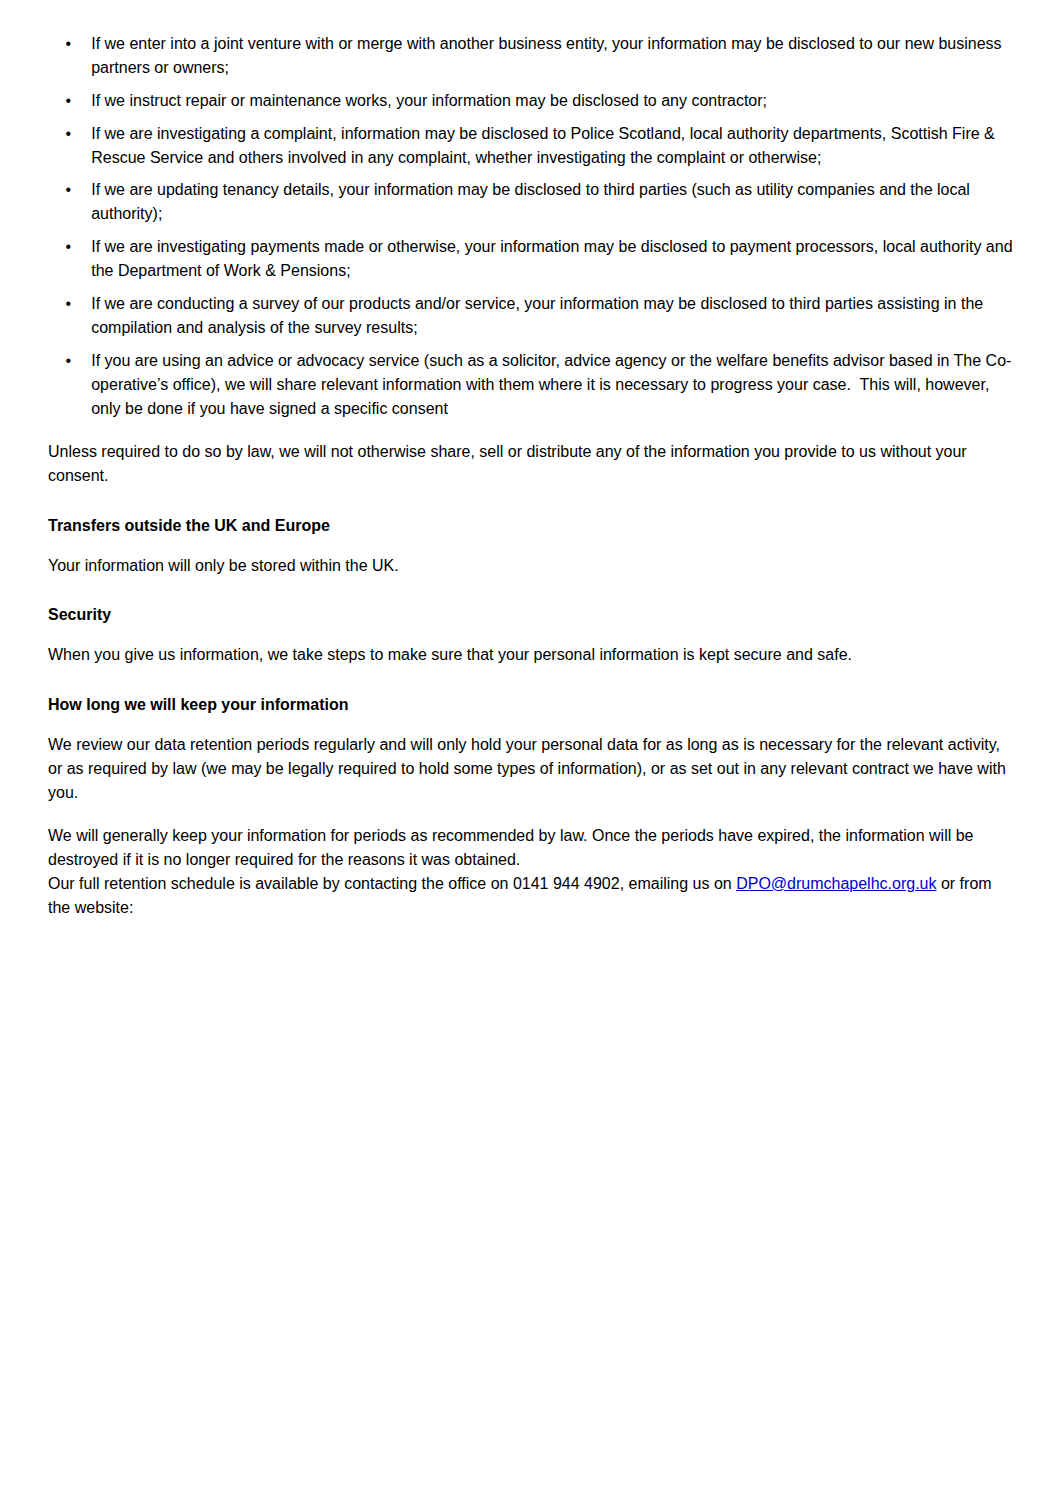If we enter into a joint venture with or merge with another business entity, your information may be disclosed to our new business partners or owners;
If we instruct repair or maintenance works, your information may be disclosed to any contractor;
If we are investigating a complaint, information may be disclosed to Police Scotland, local authority departments, Scottish Fire & Rescue Service and others involved in any complaint, whether investigating the complaint or otherwise;
If we are updating tenancy details, your information may be disclosed to third parties (such as utility companies and the local authority);
If we are investigating payments made or otherwise, your information may be disclosed to payment processors, local authority and the Department of Work & Pensions;
If we are conducting a survey of our products and/or service, your information may be disclosed to third parties assisting in the compilation and analysis of the survey results;
If you are using an advice or advocacy service (such as a solicitor, advice agency or the welfare benefits advisor based in The Co-operative’s office), we will share relevant information with them where it is necessary to progress your case. This will, however, only be done if you have signed a specific consent
Unless required to do so by law, we will not otherwise share, sell or distribute any of the information you provide to us without your consent.
Transfers outside the UK and Europe
Your information will only be stored within the UK.
Security
When you give us information, we take steps to make sure that your personal information is kept secure and safe.
How long we will keep your information
We review our data retention periods regularly and will only hold your personal data for as long as is necessary for the relevant activity, or as required by law (we may be legally required to hold some types of information), or as set out in any relevant contract we have with you.
We will generally keep your information for periods as recommended by law. Once the periods have expired, the information will be destroyed if it is no longer required for the reasons it was obtained.
Our full retention schedule is available by contacting the office on 0141 944 4902, emailing us on DPO@drumchapelhc.org.uk or from the website: